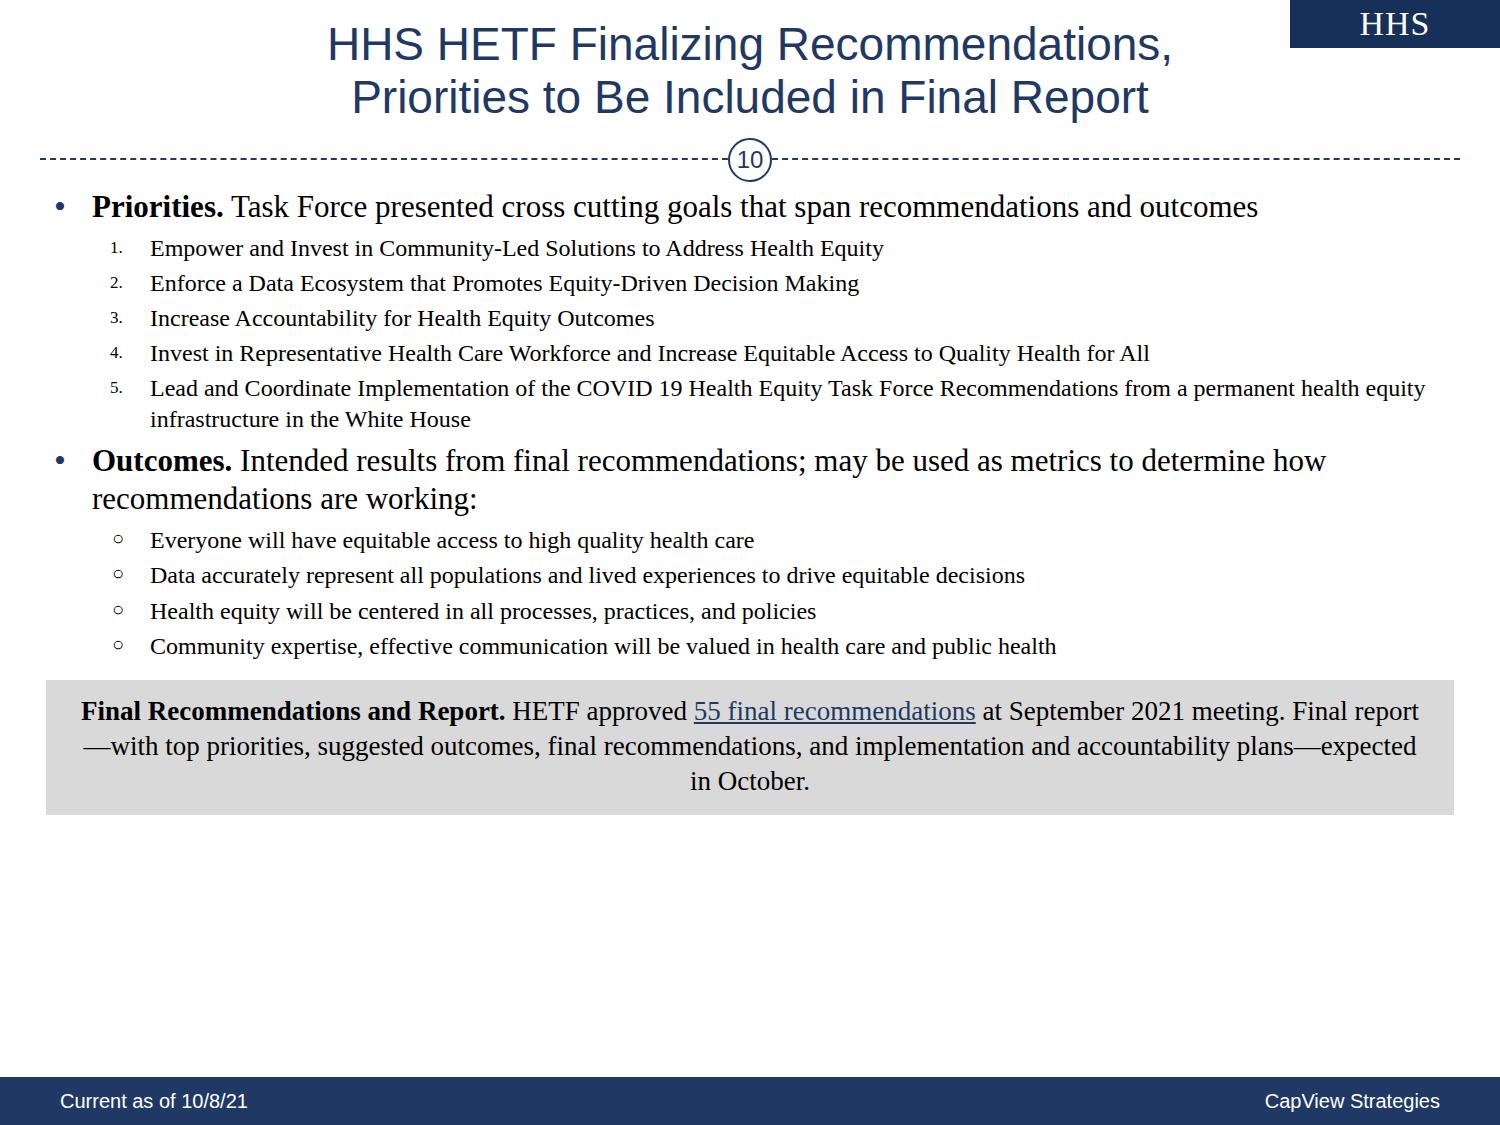HHS
HHS HETF Finalizing Recommendations,
Priorities to Be Included in Final Report
10
Priorities. Task Force presented cross cutting goals that span recommendations and outcomes
Empower and Invest in Community-Led Solutions to Address Health Equity
Enforce a Data Ecosystem that Promotes Equity-Driven Decision Making
Increase Accountability for Health Equity Outcomes
Invest in Representative Health Care Workforce and Increase Equitable Access to Quality Health for All
Lead and Coordinate Implementation of the COVID 19 Health Equity Task Force Recommendations from a permanent health equity infrastructure in the White House
Outcomes. Intended results from final recommendations; may be used as metrics to determine how recommendations are working:
Everyone will have equitable access to high quality health care
Data accurately represent all populations and lived experiences to drive equitable decisions
Health equity will be centered in all processes, practices, and policies
Community expertise, effective communication will be valued in health care and public health
Final Recommendations and Report. HETF approved 55 final recommendations at September 2021 meeting. Final report—with top priorities, suggested outcomes, final recommendations, and implementation and accountability plans—expected in October.
Current as of 10/8/21 CapView Strategies